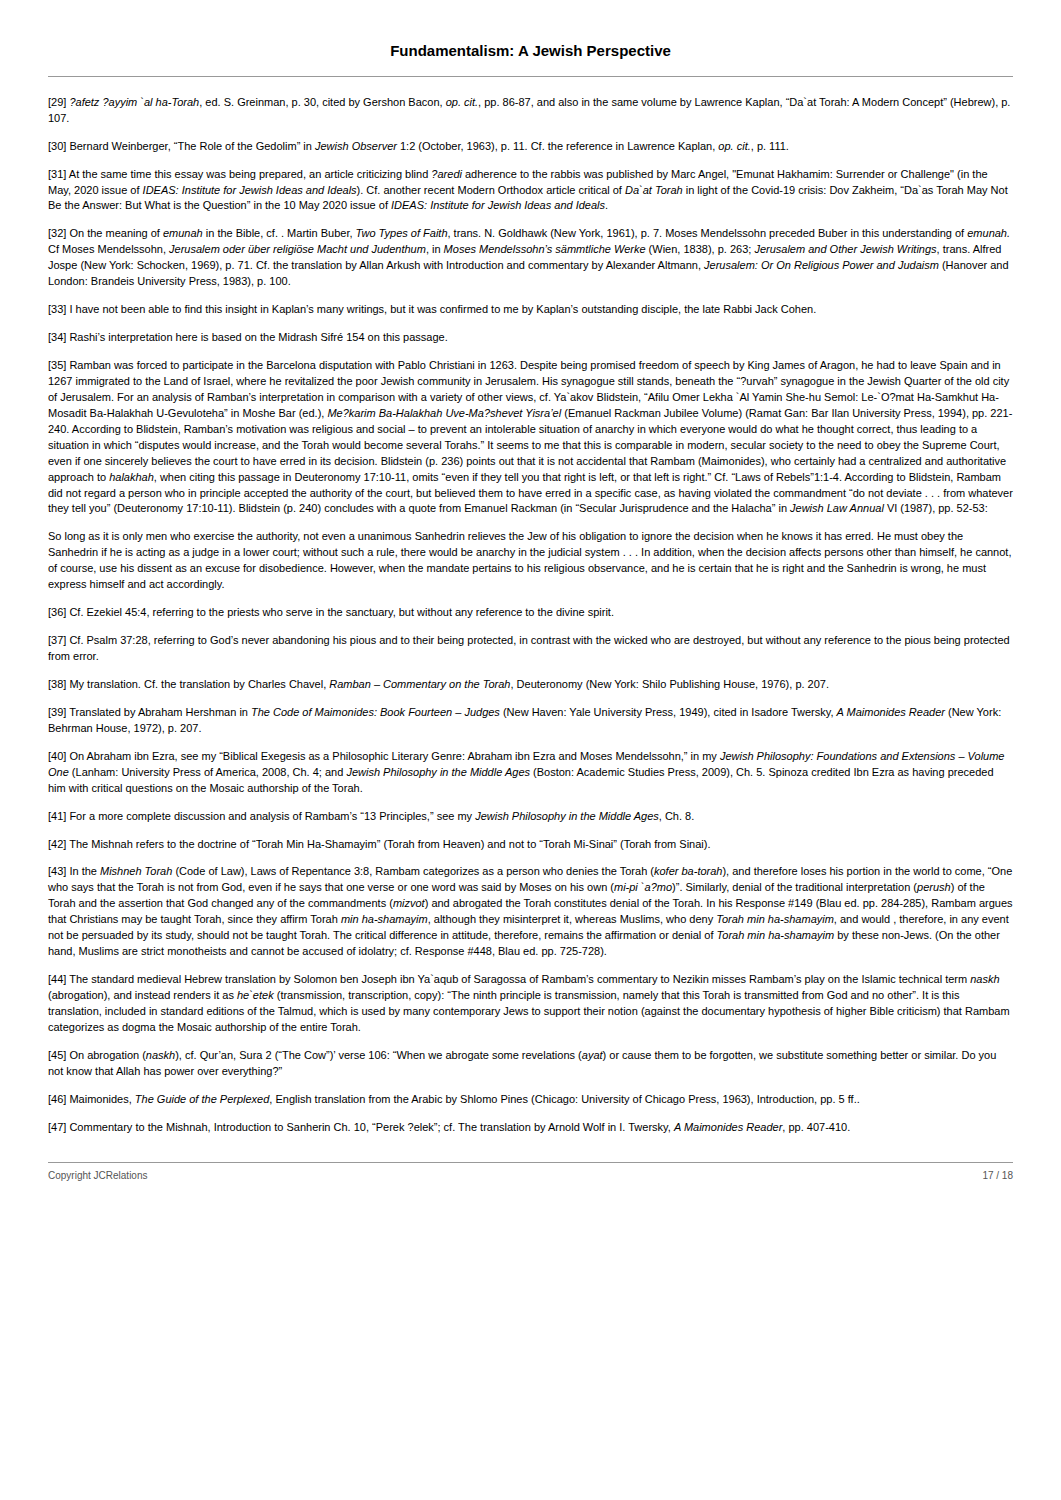Fundamentalism: A Jewish Perspective
[29] ?afetz ?ayyim `al ha-Torah, ed. S. Greinman, p. 30, cited by Gershon Bacon, op. cit., pp. 86-87, and also in the same volume by Lawrence Kaplan, “Da`at Torah: A Modern Concept” (Hebrew), p. 107.
[30] Bernard Weinberger, “The Role of the Gedolim” in Jewish Observer 1:2 (October, 1963), p. 11. Cf. the reference in Lawrence Kaplan, op. cit., p. 111.
[31] At the same time this essay was being prepared, an article criticizing blind ?aredi adherence to the rabbis was published by Marc Angel, "Emunat Hakhamim: Surrender or Challenge" (in the May, 2020 issue of IDEAS: Institute for Jewish Ideas and Ideals). Cf. another recent Modern Orthodox article critical of Da`at Torah in light of the Covid-19 crisis: Dov Zakheim, “Da`as Torah May Not Be the Answer: But What is the Question” in the 10 May 2020 issue of IDEAS: Institute for Jewish Ideas and Ideals.
[32] On the meaning of emunah in the Bible, cf. . Martin Buber, Two Types of Faith, trans. N. Goldhawk (New York, 1961), p. 7. Moses Mendelssohn preceded Buber in this understanding of emunah. Cf Moses Mendelssohn, Jerusalem oder über religiöse Macht und Judenthum, in Moses Mendelssohn’s sämmtliche Werke (Wien, 1838), p. 263; Jerusalem and Other Jewish Writings, trans. Alfred Jospe (New York: Schocken, 1969), p. 71. Cf. the translation by Allan Arkush with Introduction and commentary by Alexander Altmann, Jerusalem: Or On Religious Power and Judaism (Hanover and London: Brandeis University Press, 1983), p. 100.
[33] I have not been able to find this insight in Kaplan’s many writings, but it was confirmed to me by Kaplan’s outstanding disciple, the late Rabbi Jack Cohen.
[34] Rashi’s interpretation here is based on the Midrash Sifré 154 on this passage.
[35] Ramban was forced to participate in the Barcelona disputation with Pablo Christiani in 1263. Despite being promised freedom of speech by King James of Aragon, he had to leave Spain and in 1267 immigrated to the Land of Israel, where he revitalized the poor Jewish community in Jerusalem. His synagogue still stands, beneath the “?urvah” synagogue in the Jewish Quarter of the old city of Jerusalem. For an analysis of Ramban’s interpretation in comparison with a variety of other views, cf. Ya`akov Blidstein, “Afilu Omer Lekha `Al Yamin She-hu Semol: Le-`O?mat Ha-Samkhut Ha-Mosadit Ba-Halakhah U-Gevuloteha” in Moshe Bar (ed.), Me?karim Ba-Halakhah Uve-Ma?shevet Yisra’el (Emanuel Rackman Jubilee Volume) (Ramat Gan: Bar Ilan University Press, 1994), pp. 221-240. According to Blidstein, Ramban’s motivation was religious and social – to prevent an intolerable situation of anarchy in which everyone would do what he thought correct, thus leading to a situation in which “disputes would increase, and the Torah would become several Torahs.” It seems to me that this is comparable in modern, secular society to the need to obey the Supreme Court, even if one sincerely believes the court to have erred in its decision. Blidstein (p. 236) points out that it is not accidental that Rambam (Maimonides), who certainly had a centralized and authoritative approach to halakhah, when citing this passage in Deuteronomy 17:10-11, omits “even if they tell you that right is left, or that left is right.” Cf. “Laws of Rebels”1:1-4. According to Blidstein, Rambam did not regard a person who in principle accepted the authority of the court, but believed them to have erred in a specific case, as having violated the commandment “do not deviate . . . from whatever they tell you” (Deuteronomy 17:10-11). Blidstein (p. 240) concludes with a quote from Emanuel Rackman (in “Secular Jurisprudence and the Halacha” in Jewish Law Annual VI (1987), pp. 52-53:
So long as it is only men who exercise the authority, not even a unanimous Sanhedrin relieves the Jew of his obligation to ignore the decision when he knows it has erred. He must obey the Sanhedrin if he is acting as a judge in a lower court; without such a rule, there would be anarchy in the judicial system . . . In addition, when the decision affects persons other than himself, he cannot, of course, use his dissent as an excuse for disobedience. However, when the mandate pertains to his religious observance, and he is certain that he is right and the Sanhedrin is wrong, he must express himself and act accordingly.
[36] Cf. Ezekiel 45:4, referring to the priests who serve in the sanctuary, but without any reference to the divine spirit.
[37] Cf. Psalm 37:28, referring to God’s never abandoning his pious and to their being protected, in contrast with the wicked who are destroyed, but without any reference to the pious being protected from error.
[38] My translation. Cf. the translation by Charles Chavel, Ramban – Commentary on the Torah, Deuteronomy (New York: Shilo Publishing House, 1976), p. 207.
[39] Translated by Abraham Hershman in The Code of Maimonides: Book Fourteen – Judges (New Haven: Yale University Press, 1949), cited in Isadore Twersky, A Maimonides Reader (New York: Behrman House, 1972), p. 207.
[40] On Abraham ibn Ezra, see my “Biblical Exegesis as a Philosophic Literary Genre: Abraham ibn Ezra and Moses Mendelssohn,” in my Jewish Philosophy: Foundations and Extensions – Volume One (Lanham: University Press of America, 2008, Ch. 4; and Jewish Philosophy in the Middle Ages (Boston: Academic Studies Press, 2009), Ch. 5. Spinoza credited Ibn Ezra as having preceded him with critical questions on the Mosaic authorship of the Torah.
[41] For a more complete discussion and analysis of Rambam’s “13 Principles,” see my Jewish Philosophy in the Middle Ages, Ch. 8.
[42] The Mishnah refers to the doctrine of “Torah Min Ha-Shamayim” (Torah from Heaven) and not to “Torah Mi-Sinai” (Torah from Sinai).
[43] In the Mishneh Torah (Code of Law), Laws of Repentance 3:8, Rambam categorizes as a person who denies the Torah (kofer ba-torah), and therefore loses his portion in the world to come, “One who says that the Torah is not from God, even if he says that one verse or one word was said by Moses on his own (mi-pi `a?mo)”. Similarly, denial of the traditional interpretation (perush) of the Torah and the assertion that God changed any of the commandments (mizvot) and abrogated the Torah constitutes denial of the Torah. In his Response #149 (Blau ed. pp. 284-285), Rambam argues that Christians may be taught Torah, since they affirm Torah min ha-shamayim, although they misinterpret it, whereas Muslims, who deny Torah min ha-shamayim, and would , therefore, in any event not be persuaded by its study, should not be taught Torah. The critical difference in attitude, therefore, remains the affirmation or denial of Torah min ha-shamayim by these non-Jews. (On the other hand, Muslims are strict monotheists and cannot be accused of idolatry; cf. Response #448, Blau ed. pp. 725-728).
[44] The standard medieval Hebrew translation by Solomon ben Joseph ibn Ya`aqub of Saragossa of Rambam’s commentary to Nezikin misses Rambam’s play on the Islamic technical term naskh (abrogation), and instead renders it as he`etek (transmission, transcription, copy): “The ninth principle is transmission, namely that this Torah is transmitted from God and no other”. It is this translation, included in standard editions of the Talmud, which is used by many contemporary Jews to support their notion (against the documentary hypothesis of higher Bible criticism) that Rambam categorizes as dogma the Mosaic authorship of the entire Torah.
[45] On abrogation (naskh), cf. Qur’an, Sura 2 (“The Cow”)’ verse 106: “When we abrogate some revelations (ayat) or cause them to be forgotten, we substitute something better or similar. Do you not know that Allah has power over everything?”
[46] Maimonides, The Guide of the Perplexed, English translation from the Arabic by Shlomo Pines (Chicago: University of Chicago Press, 1963), Introduction, pp. 5 ff..
[47] Commentary to the Mishnah, Introduction to Sanherin Ch. 10, “Perek ?elek”; cf. The translation by Arnold Wolf in I. Twersky, A Maimonides Reader, pp. 407-410.
Copyright JCRelations 17 / 18